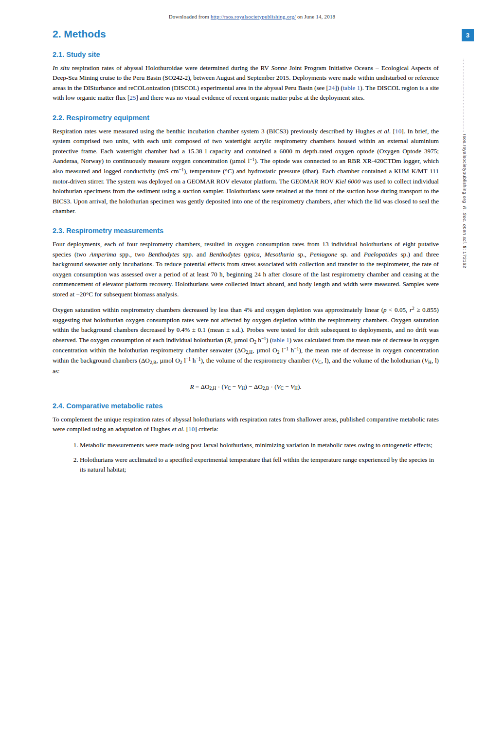Downloaded from http://rsos.royalsocietypublishing.org/ on June 14, 2018
3
.................................................. rsos.royalsocietypublishing.org R. Soc. open sci. 5: 172162
2. Methods
2.1. Study site
In situ respiration rates of abyssal Holothuroidae were determined during the RV Sonne Joint Program Initiative Oceans – Ecological Aspects of Deep-Sea Mining cruise to the Peru Basin (SO242-2), between August and September 2015. Deployments were made within undisturbed or reference areas in the DISturbance and reCOLonization (DISCOL) experimental area in the abyssal Peru Basin (see [24]) (table 1). The DISCOL region is a site with low organic matter flux [25] and there was no visual evidence of recent organic matter pulse at the deployment sites.
2.2. Respirometry equipment
Respiration rates were measured using the benthic incubation chamber system 3 (BICS3) previously described by Hughes et al. [10]. In brief, the system comprised two units, with each unit composed of two watertight acrylic respirometry chambers housed within an external aluminium protective frame. Each watertight chamber had a 15.38 l capacity and contained a 6000 m depth-rated oxygen optode (Oxygen Optode 3975; Aanderaa, Norway) to continuously measure oxygen concentration (µmol l−1). The optode was connected to an RBR XR-420CTDm logger, which also measured and logged conductivity (mS cm−1), temperature (°C) and hydrostatic pressure (dbar). Each chamber contained a KUM K/MT 111 motor-driven stirrer. The system was deployed on a GEOMAR ROV elevator platform. The GEOMAR ROV Kiel 6000 was used to collect individual holothurian specimens from the sediment using a suction sampler. Holothurians were retained at the front of the suction hose during transport to the BICS3. Upon arrival, the holothurian specimen was gently deposited into one of the respirometry chambers, after which the lid was closed to seal the chamber.
2.3. Respirometry measurements
Four deployments, each of four respirometry chambers, resulted in oxygen consumption rates from 13 individual holothurians of eight putative species (two Amperima spp., two Benthodytes spp. and Benthodytes typica, Mesothuria sp., Peniagone sp. and Paelopatides sp.) and three background seawater-only incubations. To reduce potential effects from stress associated with collection and transfer to the respirometer, the rate of oxygen consumption was assessed over a period of at least 70 h, beginning 24 h after closure of the last respirometry chamber and ceasing at the commencement of elevator platform recovery. Holothurians were collected intact aboard, and body length and width were measured. Samples were stored at −20°C for subsequent biomass analysis.
Oxygen saturation within respirometry chambers decreased by less than 4% and oxygen depletion was approximately linear (p < 0.05, r2 ≥ 0.855) suggesting that holothurian oxygen consumption rates were not affected by oxygen depletion within the respirometry chambers. Oxygen saturation within the background chambers decreased by 0.4% ± 0.1 (mean ± s.d.). Probes were tested for drift subsequent to deployments, and no drift was observed. The oxygen consumption of each individual holothurian (R, µmol O2 h−1) (table 1) was calculated from the mean rate of decrease in oxygen concentration within the holothurian respirometry chamber seawater (ΔO2,H, µmol O2 l−1 h−1), the mean rate of decrease in oxygen concentration within the background chambers (ΔO2,B, µmol O2 l−1 h−1), the volume of the respirometry chamber (VC, l), and the volume of the holothurian (VH, l) as:
R = ΔO2,H · (VC − VH) − ΔO2,B · (VC − VH).
2.4. Comparative metabolic rates
To complement the unique respiration rates of abyssal holothurians with respiration rates from shallower areas, published comparative metabolic rates were compiled using an adaptation of Hughes et al. [10] criteria:
Metabolic measurements were made using post-larval holothurians, minimizing variation in metabolic rates owing to ontogenetic effects;
Holothurians were acclimated to a specified experimental temperature that fell within the temperature range experienced by the species in its natural habitat;